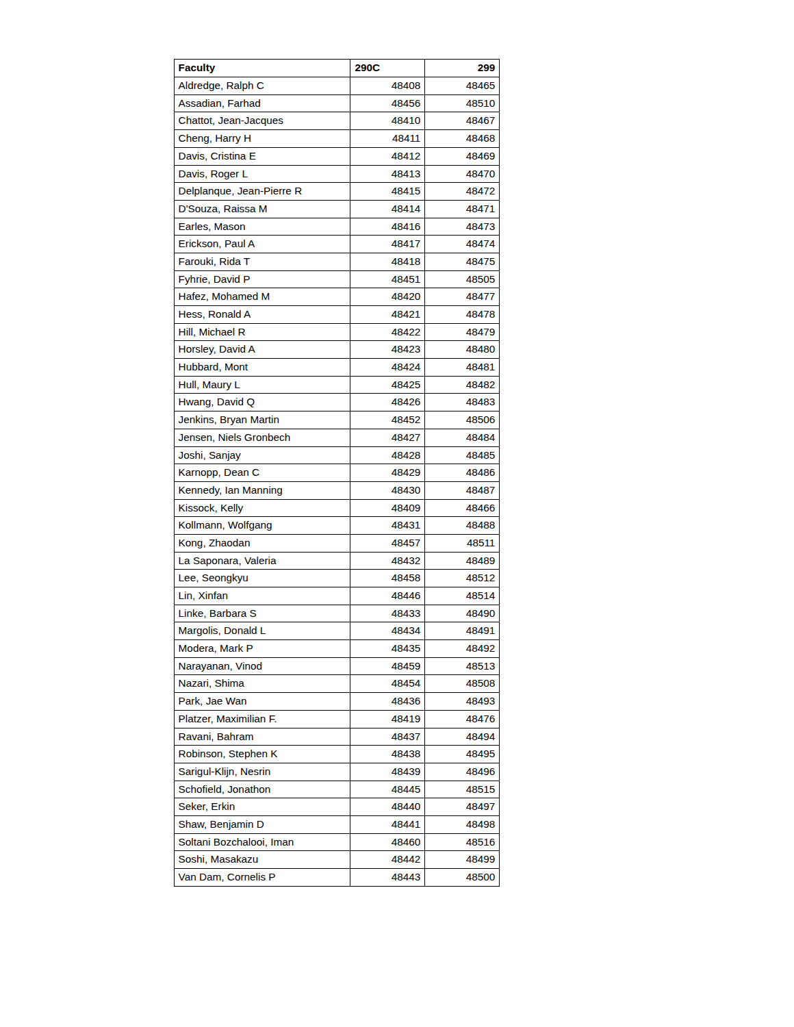| Faculty | 290C | 299 |
| --- | --- | --- |
| Aldredge, Ralph C | 48408 | 48465 |
| Assadian, Farhad | 48456 | 48510 |
| Chattot, Jean-Jacques | 48410 | 48467 |
| Cheng, Harry H | 48411 | 48468 |
| Davis, Cristina E | 48412 | 48469 |
| Davis, Roger L | 48413 | 48470 |
| Delplanque, Jean-Pierre R | 48415 | 48472 |
| D'Souza, Raissa M | 48414 | 48471 |
| Earles, Mason | 48416 | 48473 |
| Erickson, Paul A | 48417 | 48474 |
| Farouki, Rida T | 48418 | 48475 |
| Fyhrie, David P | 48451 | 48505 |
| Hafez, Mohamed M | 48420 | 48477 |
| Hess, Ronald A | 48421 | 48478 |
| Hill, Michael R | 48422 | 48479 |
| Horsley, David A | 48423 | 48480 |
| Hubbard, Mont | 48424 | 48481 |
| Hull, Maury L | 48425 | 48482 |
| Hwang, David Q | 48426 | 48483 |
| Jenkins, Bryan Martin | 48452 | 48506 |
| Jensen, Niels Gronbech | 48427 | 48484 |
| Joshi, Sanjay | 48428 | 48485 |
| Karnopp, Dean C | 48429 | 48486 |
| Kennedy, Ian Manning | 48430 | 48487 |
| Kissock, Kelly | 48409 | 48466 |
| Kollmann, Wolfgang | 48431 | 48488 |
| Kong, Zhaodan | 48457 | 48511 |
| La Saponara, Valeria | 48432 | 48489 |
| Lee, Seongkyu | 48458 | 48512 |
| Lin, Xinfan | 48446 | 48514 |
| Linke, Barbara S | 48433 | 48490 |
| Margolis, Donald L | 48434 | 48491 |
| Modera, Mark P | 48435 | 48492 |
| Narayanan, Vinod | 48459 | 48513 |
| Nazari, Shima | 48454 | 48508 |
| Park, Jae Wan | 48436 | 48493 |
| Platzer, Maximilian F. | 48419 | 48476 |
| Ravani, Bahram | 48437 | 48494 |
| Robinson, Stephen K | 48438 | 48495 |
| Sarigul-Klijn, Nesrin | 48439 | 48496 |
| Schofield, Jonathon | 48445 | 48515 |
| Seker, Erkin | 48440 | 48497 |
| Shaw, Benjamin D | 48441 | 48498 |
| Soltani Bozchalooi, Iman | 48460 | 48516 |
| Soshi, Masakazu | 48442 | 48499 |
| Van Dam, Cornelis P | 48443 | 48500 |